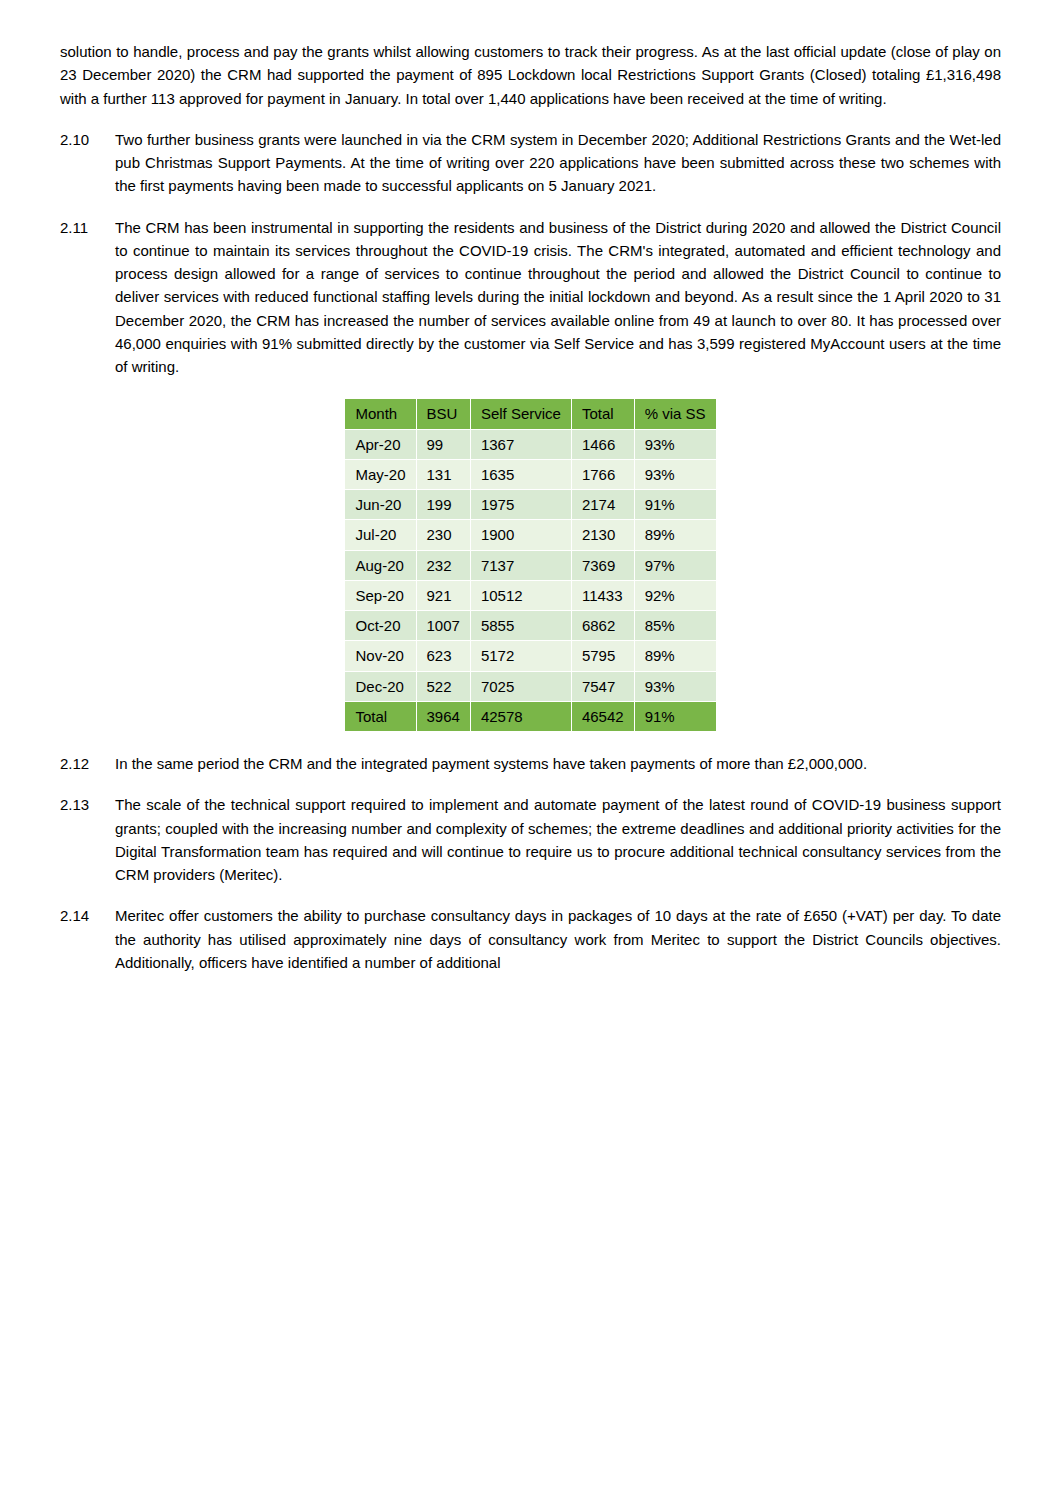solution to handle, process and pay the grants whilst allowing customers to track their progress. As at the last official update (close of play on 23 December 2020) the CRM had supported the payment of 895 Lockdown local Restrictions Support Grants (Closed) totaling £1,316,498 with a further 113 approved for payment in January. In total over 1,440 applications have been received at the time of writing.
2.10
Two further business grants were launched in via the CRM system in December 2020; Additional Restrictions Grants and the Wet-led pub Christmas Support Payments. At the time of writing over 220 applications have been submitted across these two schemes with the first payments having been made to successful applicants on 5 January 2021.
2.11
The CRM has been instrumental in supporting the residents and business of the District during 2020 and allowed the District Council to continue to maintain its services throughout the COVID-19 crisis. The CRM's integrated, automated and efficient technology and process design allowed for a range of services to continue throughout the period and allowed the District Council to continue to deliver services with reduced functional staffing levels during the initial lockdown and beyond. As a result since the 1 April 2020 to 31 December 2020, the CRM has increased the number of services available online from 49 at launch to over 80. It has processed over 46,000 enquiries with 91% submitted directly by the customer via Self Service and has 3,599 registered MyAccount users at the time of writing.
| Month | BSU | Self Service | Total | % via SS |
| --- | --- | --- | --- | --- |
| Apr-20 | 99 | 1367 | 1466 | 93% |
| May-20 | 131 | 1635 | 1766 | 93% |
| Jun-20 | 199 | 1975 | 2174 | 91% |
| Jul-20 | 230 | 1900 | 2130 | 89% |
| Aug-20 | 232 | 7137 | 7369 | 97% |
| Sep-20 | 921 | 10512 | 11433 | 92% |
| Oct-20 | 1007 | 5855 | 6862 | 85% |
| Nov-20 | 623 | 5172 | 5795 | 89% |
| Dec-20 | 522 | 7025 | 7547 | 93% |
| Total | 3964 | 42578 | 46542 | 91% |
2.12
In the same period the CRM and the integrated payment systems have taken payments of more than £2,000,000.
2.13
The scale of the technical support required to implement and automate payment of the latest round of COVID-19 business support grants; coupled with the increasing number and complexity of schemes; the extreme deadlines and additional priority activities for the Digital Transformation team has required and will continue to require us to procure additional technical consultancy services from the CRM providers (Meritec).
2.14
Meritec offer customers the ability to purchase consultancy days in packages of 10 days at the rate of £650 (+VAT) per day. To date the authority has utilised approximately nine days of consultancy work from Meritec to support the District Councils objectives. Additionally, officers have identified a number of additional